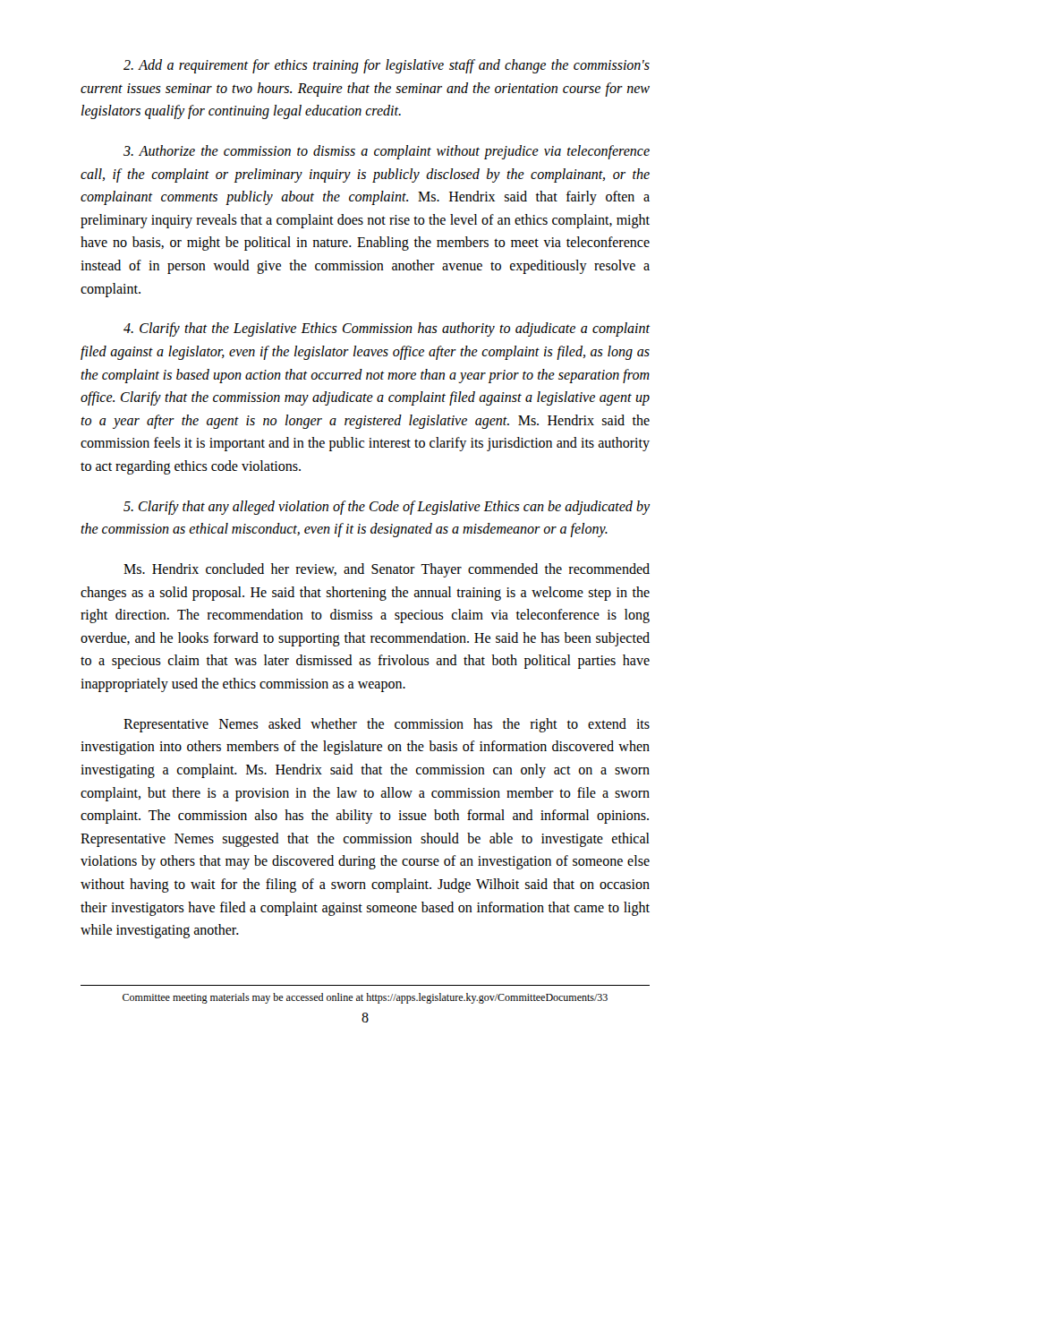2. Add a requirement for ethics training for legislative staff and change the commission's current issues seminar to two hours. Require that the seminar and the orientation course for new legislators qualify for continuing legal education credit.
3. Authorize the commission to dismiss a complaint without prejudice via teleconference call, if the complaint or preliminary inquiry is publicly disclosed by the complainant, or the complainant comments publicly about the complaint. Ms. Hendrix said that fairly often a preliminary inquiry reveals that a complaint does not rise to the level of an ethics complaint, might have no basis, or might be political in nature. Enabling the members to meet via teleconference instead of in person would give the commission another avenue to expeditiously resolve a complaint.
4. Clarify that the Legislative Ethics Commission has authority to adjudicate a complaint filed against a legislator, even if the legislator leaves office after the complaint is filed, as long as the complaint is based upon action that occurred not more than a year prior to the separation from office. Clarify that the commission may adjudicate a complaint filed against a legislative agent up to a year after the agent is no longer a registered legislative agent. Ms. Hendrix said the commission feels it is important and in the public interest to clarify its jurisdiction and its authority to act regarding ethics code violations.
5. Clarify that any alleged violation of the Code of Legislative Ethics can be adjudicated by the commission as ethical misconduct, even if it is designated as a misdemeanor or a felony.
Ms. Hendrix concluded her review, and Senator Thayer commended the recommended changes as a solid proposal. He said that shortening the annual training is a welcome step in the right direction. The recommendation to dismiss a specious claim via teleconference is long overdue, and he looks forward to supporting that recommendation. He said he has been subjected to a specious claim that was later dismissed as frivolous and that both political parties have inappropriately used the ethics commission as a weapon.
Representative Nemes asked whether the commission has the right to extend its investigation into others members of the legislature on the basis of information discovered when investigating a complaint. Ms. Hendrix said that the commission can only act on a sworn complaint, but there is a provision in the law to allow a commission member to file a sworn complaint. The commission also has the ability to issue both formal and informal opinions. Representative Nemes suggested that the commission should be able to investigate ethical violations by others that may be discovered during the course of an investigation of someone else without having to wait for the filing of a sworn complaint. Judge Wilhoit said that on occasion their investigators have filed a complaint against someone based on information that came to light while investigating another.
Committee meeting materials may be accessed online at https://apps.legislature.ky.gov/CommitteeDocuments/33
8